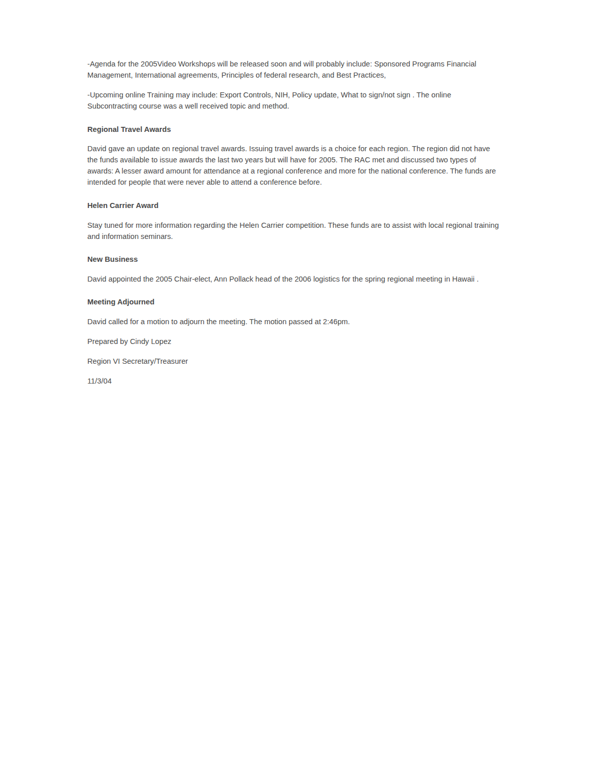-Agenda for the 2005Video Workshops will be released soon and will probably include: Sponsored Programs Financial Management, International agreements, Principles of federal research, and Best Practices,
-Upcoming online Training may include: Export Controls, NIH, Policy update, What to sign/not sign . The online Subcontracting course was a well received topic and method.
Regional Travel Awards
David gave an update on regional travel awards. Issuing travel awards is a choice for each region. The region did not have the funds available to issue awards the last two years but will have for 2005. The RAC met and discussed two types of awards: A lesser award amount for attendance at a regional conference and more for the national conference. The funds are intended for people that were never able to attend a conference before.
Helen Carrier Award
Stay tuned for more information regarding the Helen Carrier competition. These funds are to assist with local regional training and information seminars.
New Business
David appointed the 2005 Chair-elect, Ann Pollack head of the 2006 logistics for the spring regional meeting in Hawaii .
Meeting Adjourned
David called for a motion to adjourn the meeting. The motion passed at 2:46pm.
Prepared by Cindy Lopez
Region VI Secretary/Treasurer
11/3/04